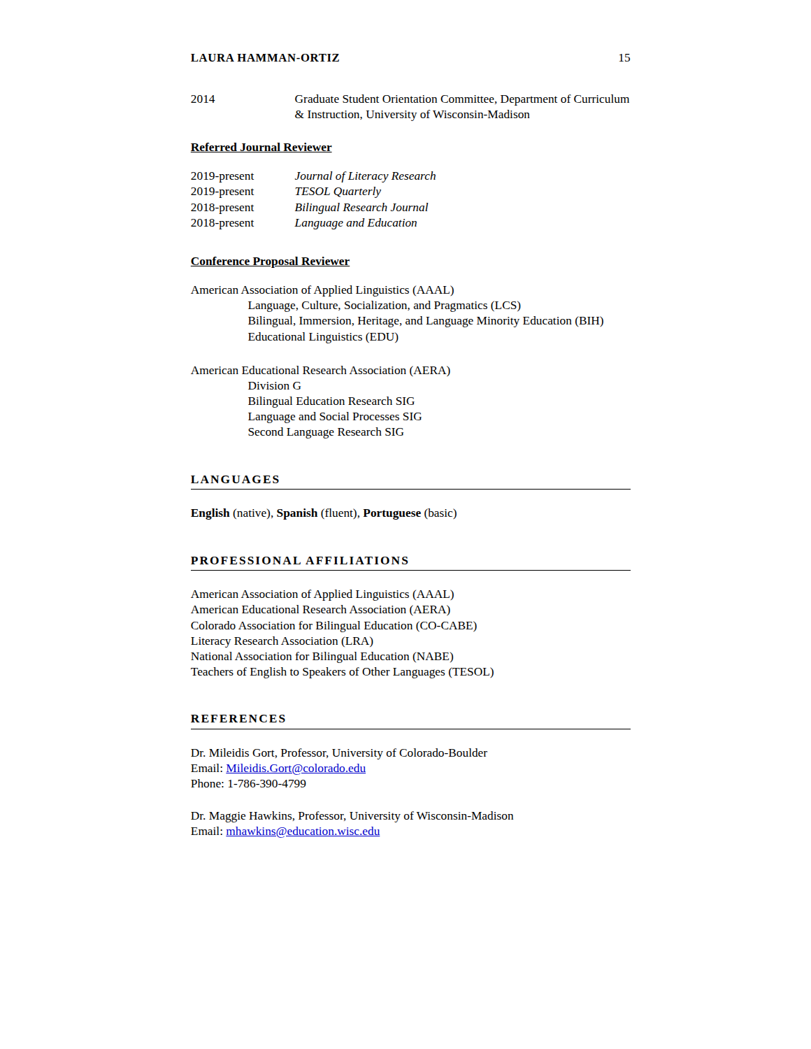LAURA HAMMAN-ORTIZ
15
2014
Graduate Student Orientation Committee, Department of Curriculum & Instruction, University of Wisconsin-Madison
Referred Journal Reviewer
2019-present Journal of Literacy Research
2019-present TESOL Quarterly
2018-present Bilingual Research Journal
2018-present Language and Education
Conference Proposal Reviewer
American Association of Applied Linguistics (AAAL)
Language, Culture, Socialization, and Pragmatics (LCS)
Bilingual, Immersion, Heritage, and Language Minority Education (BIH)
Educational Linguistics (EDU)
American Educational Research Association (AERA)
Division G
Bilingual Education Research SIG
Language and Social Processes SIG
Second Language Research SIG
LANGUAGES
English (native), Spanish (fluent), Portuguese (basic)
PROFESSIONAL AFFILIATIONS
American Association of Applied Linguistics (AAAL)
American Educational Research Association (AERA)
Colorado Association for Bilingual Education (CO-CABE)
Literacy Research Association (LRA)
National Association for Bilingual Education (NABE)
Teachers of English to Speakers of Other Languages (TESOL)
REFERENCES
Dr. Mileidis Gort, Professor, University of Colorado-Boulder
Email: Mileidis.Gort@colorado.edu
Phone: 1-786-390-4799
Dr. Maggie Hawkins, Professor, University of Wisconsin-Madison
Email: mhawkins@education.wisc.edu